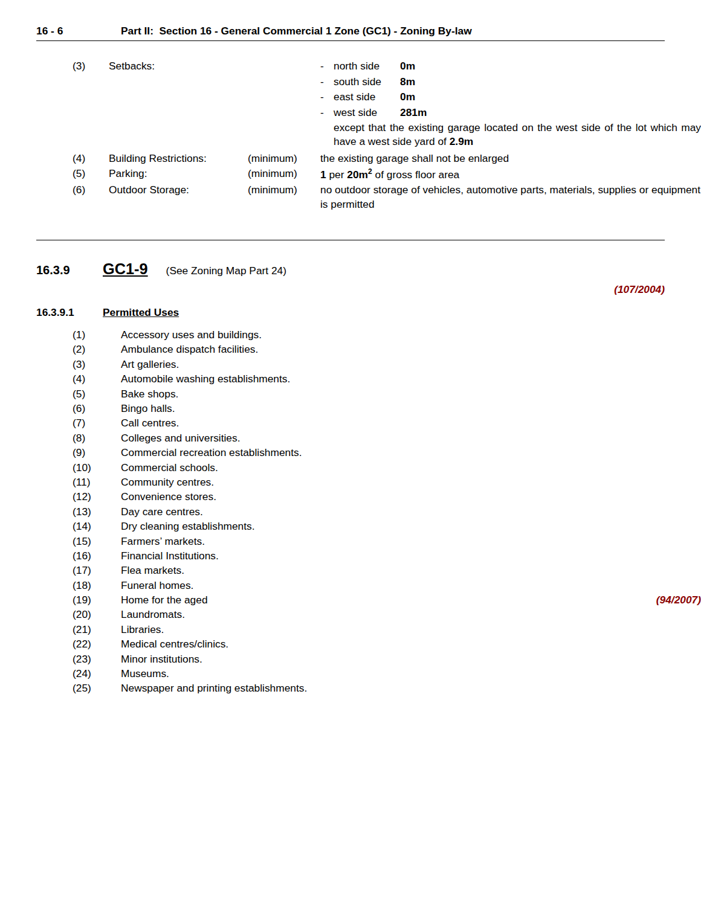16 - 6 Part II: Section 16 - General Commercial 1 Zone (GC1) - Zoning By-law
| (3) | Setbacks: | | / - / north side / 0m / / - / south side / 8m / / - / east side / 0m / / - / west side / 281m / / / except that the existing garage located on the west side of the lot which may have a west side yard of 2.9m / |
| (4) | Building Restrictions: | (minimum) | the existing garage shall not be enlarged |
| (5) | Parking: | (minimum) | 1 per 20m 2 of gross floor area |
| (6) | Outdoor Storage: | (minimum) | no outdoor storage of vehicles, automotive parts, materials, supplies or equipment is permitted |
16.3.9 GC1-9 (See Zoning Map Part 24)
(107/2004)
16.3.9.1 Permitted Uses
| (1) | Accessory uses and buildings. | |
| (2) | Ambulance dispatch facilities. | |
| (3) | Art galleries. | |
| (4) | Automobile washing establishments. | |
| (5) | Bake shops. | |
| (6) | Bingo halls. | |
| (7) | Call centres. | |
| (8) | Colleges and universities. | |
| (9) | Commercial recreation establishments. | |
| (10) | Commercial schools. | |
| (11) | Community centres. | |
| (12) | Convenience stores. | |
| (13) | Day care centres. | |
| (14) | Dry cleaning establishments. | |
| (15) | Farmers’ markets. | |
| (16) | Financial Institutions. | |
| (17) | Flea markets. | |
| (18) | Funeral homes. | |
| (19) | Home for the aged | (94/2007) |
| (20) | Laundromats. | |
| (21) | Libraries. | |
| (22) | Medical centres/clinics. | |
| (23) | Minor institutions. | |
| (24) | Museums. | |
| (25) | Newspaper and printing establishments. | |